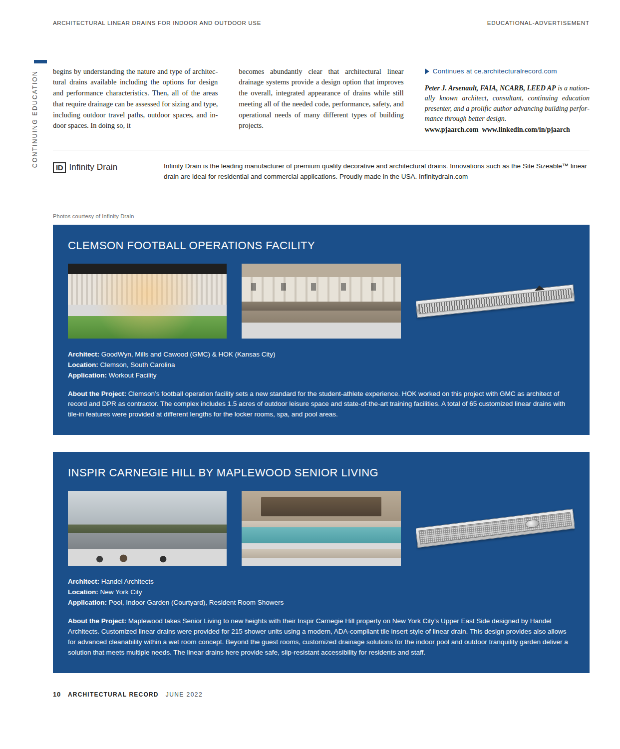Architectural Linear Drains for Indoor and Outdoor Use
Educational-Advertisement
Continuing Education
begins by understanding the nature and type of architectural drains available including the options for design and performance characteristics. Then, all of the areas that require drainage can be assessed for sizing and type, including outdoor travel paths, outdoor spaces, and indoor spaces. In doing so, it
becomes abundantly clear that architectural linear drainage systems provide a design option that improves the overall, integrated appearance of drains while still meeting all of the needed code, performance, safety, and operational needs of many different types of building projects.
Continues at ce.architecturalrecord.com
Peter J. Arsenault, FAIA, NCARB, LEED AP is a nationally known architect, consultant, continuing education presenter, and a prolific author advancing building performance through better design. www.pjaarch.com www.linkedin.com/in/pjaarch
ID Infinity Drain
Infinity Drain is the leading manufacturer of premium quality decorative and architectural drains. Innovations such as the Site Sizeable™ linear drain are ideal for residential and commercial applications. Proudly made in the USA. Infinitydrain.com
Photos courtesy of Infinity Drain
Clemson Football Operations Facility
Architect: GoodWyn, Mills and Cawood (GMC) & HOK (Kansas City)
Location: Clemson, South Carolina
Application: Workout Facility
About the Project: Clemson’s football operation facility sets a new standard for the student-athlete experience. HOK worked on this project with GMC as architect of record and DPR as contractor. The complex includes 1.5 acres of outdoor leisure space and state-of-the-art training facilities. A total of 65 customized linear drains with tile-in features were provided at different lengths for the locker rooms, spa, and pool areas.
Inspir Carnegie Hill by Maplewood Senior Living
Architect: Handel Architects
Location: New York City
Application: Pool, Indoor Garden (Courtyard), Resident Room Showers
About the Project: Maplewood takes Senior Living to new heights with their Inspir Carnegie Hill property on New York City’s Upper East Side designed by Handel Architects. Customized linear drains were provided for 215 shower units using a modern, ADA-compliant tile insert style of linear drain. This design provides also allows for advanced cleanability within a wet room concept. Beyond the guest rooms, customized drainage solutions for the indoor pool and outdoor tranquility garden deliver a solution that meets multiple needs. The linear drains here provide safe, slip-resistant accessibility for residents and staff.
10 Architectural Record June 2022